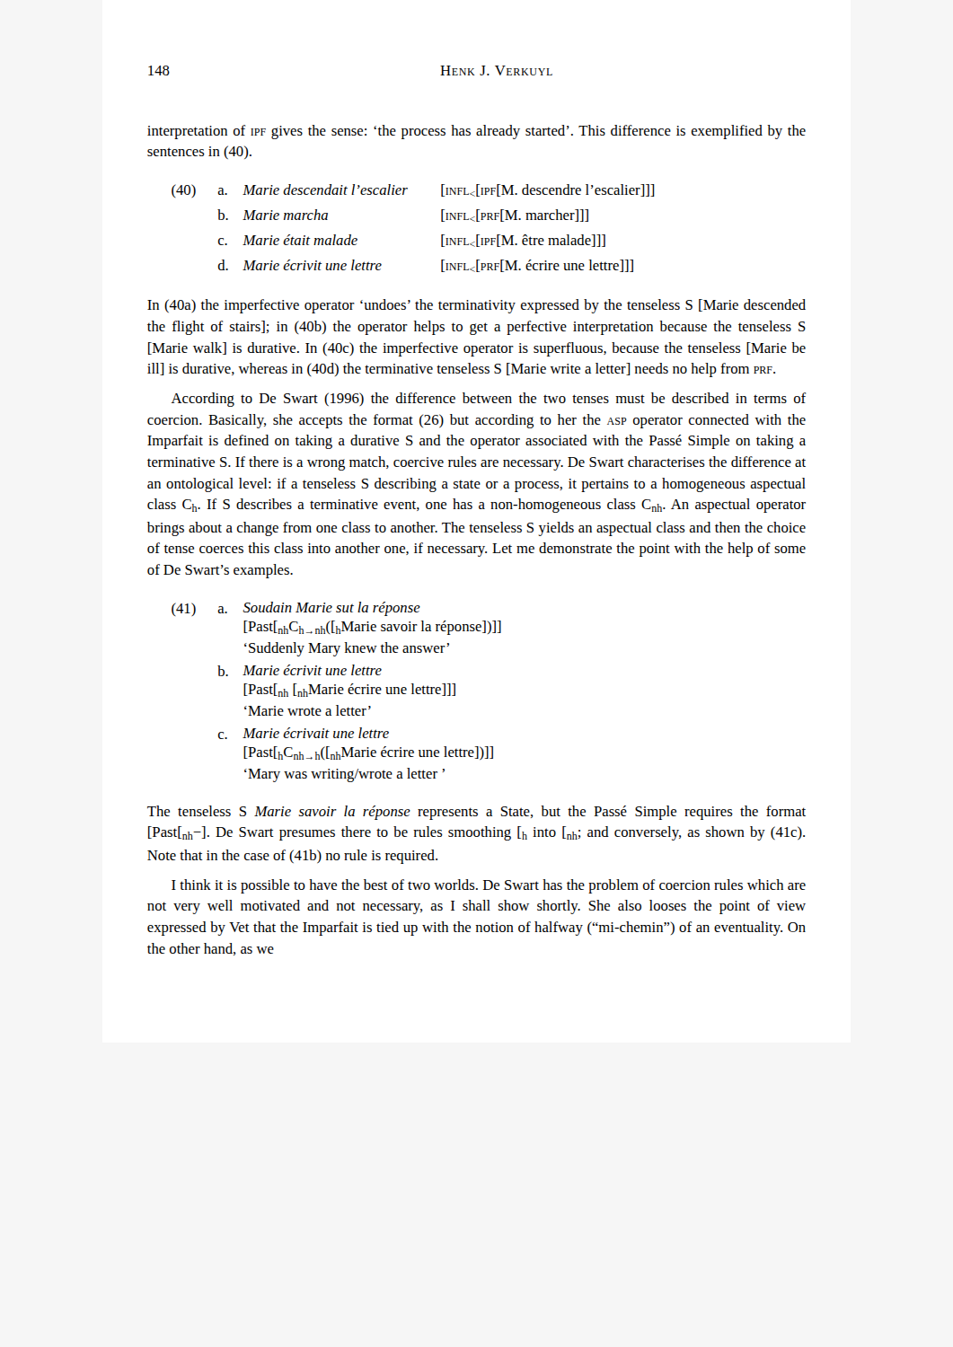148 Henk J. Verkuyl
interpretation of ipf gives the sense: ‘the process has already started’. This difference is exemplified by the sentences in (40).
| (40) | a. | Marie descendait l’escalier | [ infl < [ ipf [M. descendre l’escalier]]] |
| | b. | Marie marcha | [ infl < [ prf [M. marcher]]] |
| | c. | Marie était malade | [ infl < [ ipf [M. être malade]]] |
| | d. | Marie écrivit une lettre | [ infl < [ prf [M. écrire une lettre]]] |
In (40a) the imperfective operator ‘undoes’ the terminativity expressed by the tenseless S [Marie descended the flight of stairs]; in (40b) the operator helps to get a perfective interpretation because the tenseless S [Marie walk] is durative. In (40c) the imperfective operator is superfluous, because the tenseless [Marie be ill] is durative, whereas in (40d) the terminative tenseless S [Marie write a letter] needs no help from prf.
According to De Swart (1996) the difference between the two tenses must be described in terms of coercion. Basically, she accepts the format (26) but according to her the asp operator connected with the Imparfait is defined on taking a durative S and the operator associated with the Passé Simple on taking a terminative S. If there is a wrong match, coercive rules are necessary. De Swart characterises the difference at an ontological level: if a tenseless S describing a state or a process, it pertains to a homogeneous aspectual class Ch. If S describes a terminative event, one has a non-homogeneous class Cnh. An aspectual operator brings about a change from one class to another. The tenseless S yields an aspectual class and then the choice of tense coerces this class into another one, if necessary. Let me demonstrate the point with the help of some of De Swart’s examples.
| (41) | a. | Soudain Marie sut la réponse [Past[ nh C h→nh ([ h Marie savoir la réponse])]] ‘Suddenly Mary knew the answer’ |
| | b. | Marie écrivit une lettre [Past[ nh [ nh Marie écrire une lettre]]] ‘Marie wrote a letter’ |
| | c. | Marie écrivait une lettre [Past[ h C nh→h ([ nh Marie écrire une lettre])]] ‘Mary was writing/wrote a letter ’ |
The tenseless S Marie savoir la réponse represents a State, but the Passé Simple requires the format [Past[nh−]. De Swart presumes there to be rules smoothing [h into [nh; and conversely, as shown by (41c). Note that in the case of (41b) no rule is required.
I think it is possible to have the best of two worlds. De Swart has the problem of coercion rules which are not very well motivated and not necessary, as I shall show shortly. She also looses the point of view expressed by Vet that the Imparfait is tied up with the notion of halfway (“mi-chemin”) of an eventuality. On the other hand, as we